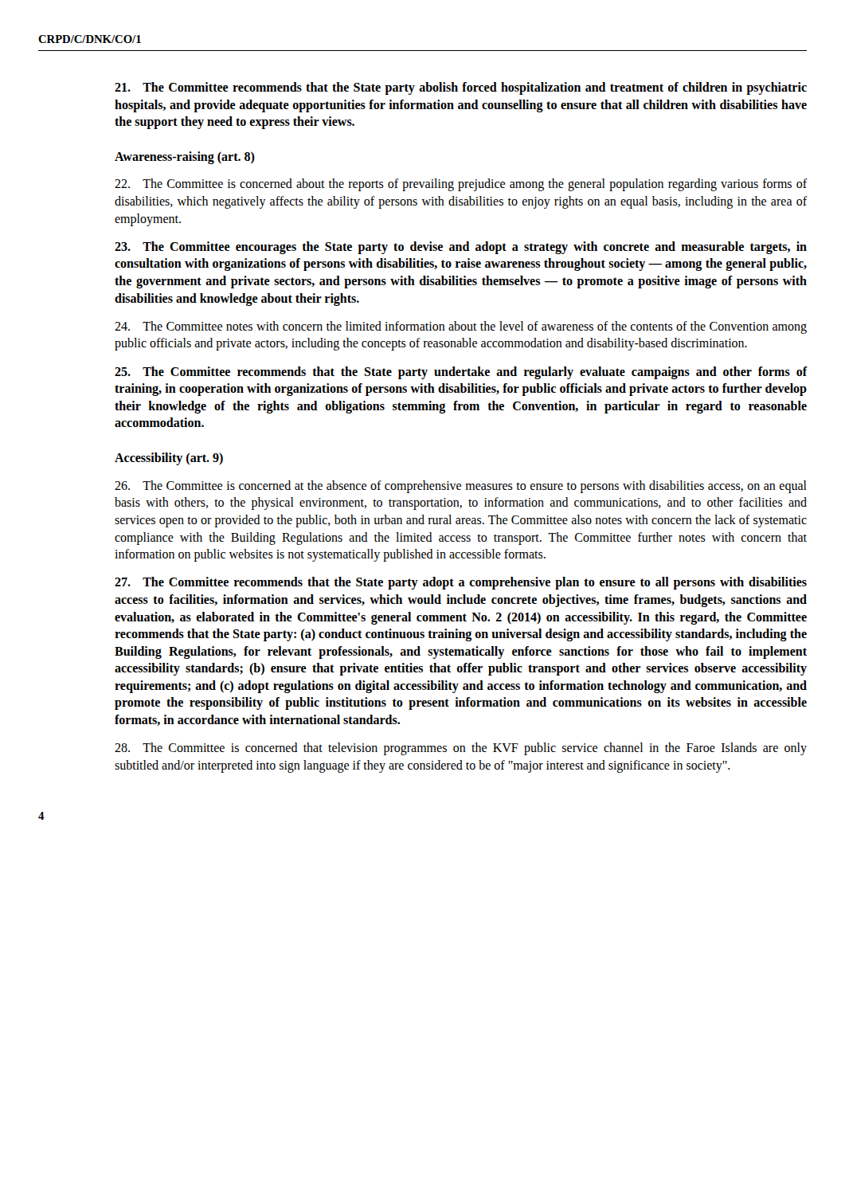CRPD/C/DNK/CO/1
21. The Committee recommends that the State party abolish forced hospitalization and treatment of children in psychiatric hospitals, and provide adequate opportunities for information and counselling to ensure that all children with disabilities have the support they need to express their views.
Awareness-raising (art. 8)
22. The Committee is concerned about the reports of prevailing prejudice among the general population regarding various forms of disabilities, which negatively affects the ability of persons with disabilities to enjoy rights on an equal basis, including in the area of employment.
23. The Committee encourages the State party to devise and adopt a strategy with concrete and measurable targets, in consultation with organizations of persons with disabilities, to raise awareness throughout society — among the general public, the government and private sectors, and persons with disabilities themselves — to promote a positive image of persons with disabilities and knowledge about their rights.
24. The Committee notes with concern the limited information about the level of awareness of the contents of the Convention among public officials and private actors, including the concepts of reasonable accommodation and disability-based discrimination.
25. The Committee recommends that the State party undertake and regularly evaluate campaigns and other forms of training, in cooperation with organizations of persons with disabilities, for public officials and private actors to further develop their knowledge of the rights and obligations stemming from the Convention, in particular in regard to reasonable accommodation.
Accessibility (art. 9)
26. The Committee is concerned at the absence of comprehensive measures to ensure to persons with disabilities access, on an equal basis with others, to the physical environment, to transportation, to information and communications, and to other facilities and services open to or provided to the public, both in urban and rural areas. The Committee also notes with concern the lack of systematic compliance with the Building Regulations and the limited access to transport. The Committee further notes with concern that information on public websites is not systematically published in accessible formats.
27. The Committee recommends that the State party adopt a comprehensive plan to ensure to all persons with disabilities access to facilities, information and services, which would include concrete objectives, time frames, budgets, sanctions and evaluation, as elaborated in the Committee's general comment No. 2 (2014) on accessibility. In this regard, the Committee recommends that the State party: (a) conduct continuous training on universal design and accessibility standards, including the Building Regulations, for relevant professionals, and systematically enforce sanctions for those who fail to implement accessibility standards; (b) ensure that private entities that offer public transport and other services observe accessibility requirements; and (c) adopt regulations on digital accessibility and access to information technology and communication, and promote the responsibility of public institutions to present information and communications on its websites in accessible formats, in accordance with international standards.
28. The Committee is concerned that television programmes on the KVF public service channel in the Faroe Islands are only subtitled and/or interpreted into sign language if they are considered to be of "major interest and significance in society".
4